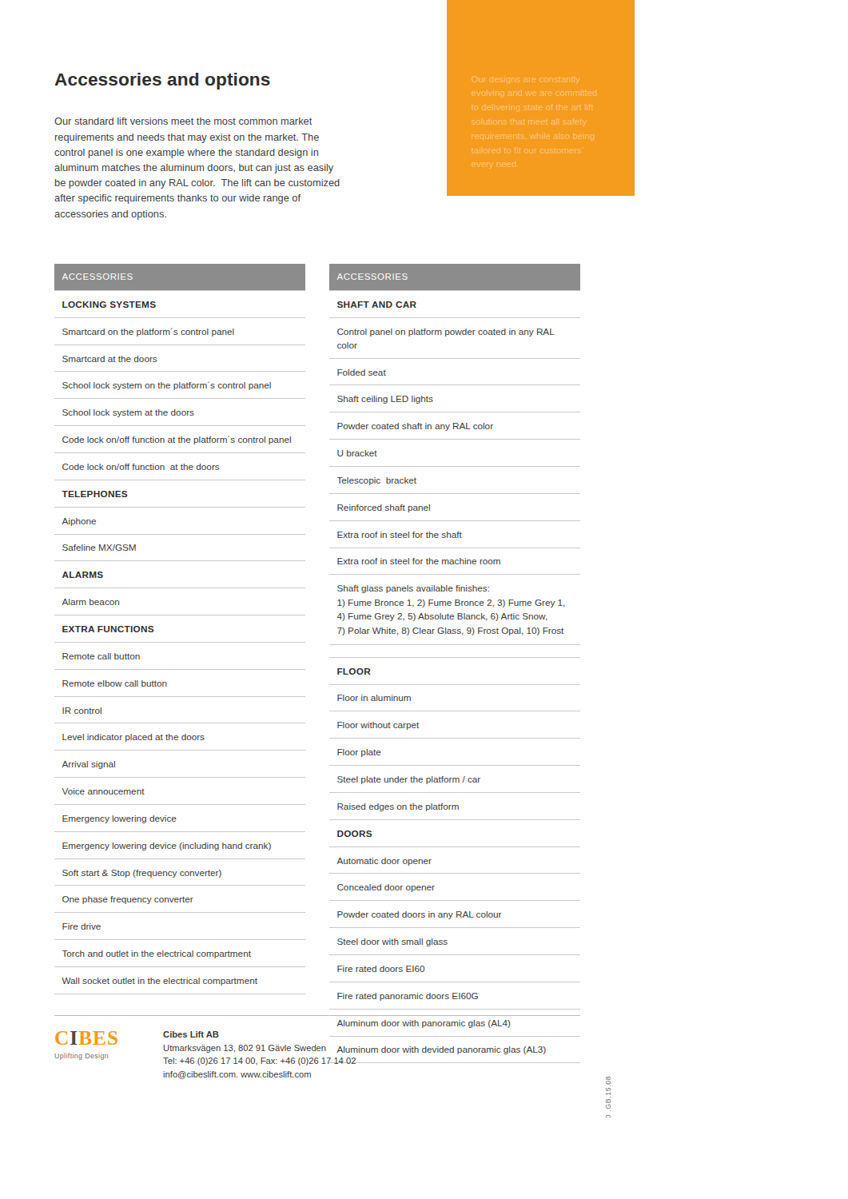Our designs are constantly evolving and we are committed to delivering state of the art lift solutions that meet all safety requirements, while also being tailored to fit our customers’ every need.
Accessories and options
Our standard lift versions meet the most common market requirements and needs that may exist on the market. The control panel is one example where the standard design in aluminum matches the aluminum doors, but can just as easily be powder coated in any RAL color. The lift can be customized after specific requirements thanks to our wide range of accessories and options.
| ACCESSORIES |
| --- |
| LOCKING SYSTEMS |
| Smartcard on the platform´s control panel |
| Smartcard at the doors |
| School lock system on the platform´s control panel |
| School lock system at the doors |
| Code lock on/off function at the platform´s control panel |
| Code lock on/off function at the doors |
| TELEPHONES |
| Aiphone |
| Safeline MX/GSM |
| ALARMS |
| Alarm beacon |
| EXTRA FUNCTIONS |
| Remote call button |
| Remote elbow call button |
| IR control |
| Level indicator placed at the doors |
| Arrival signal |
| Voice annoucement |
| Emergency lowering device |
| Emergency lowering device (including hand crank) |
| Soft start & Stop (frequency converter) |
| One phase frequency converter |
| Fire drive |
| Torch and outlet in the electrical compartment |
| Wall socket outlet in the electrical compartment |
| ACCESSORIES |
| --- |
| SHAFT AND CAR |
| Control panel on platform powder coated in any RAL color |
| Folded seat |
| Shaft ceiling LED lights |
| Powder coated shaft in any RAL color |
| U bracket |
| Telescopic bracket |
| Reinforced shaft panel |
| Extra roof in steel for the shaft |
| Extra roof in steel for the machine room |
| Shaft glass panels available finishes: 1) Fume Bronce 1, 2) Fume Bronce 2, 3) Fume Grey 1, 4) Fume Grey 2, 5) Absolute Blanck, 6) Artic Snow, 7) Polar White, 8) Clear Glass, 9) Frost Opal, 10) Frost |
| FLOOR |
| Floor in aluminum |
| Floor without carpet |
| Floor plate |
| Steel plate under the platform / car |
| Raised edges on the platform |
| DOORS |
| Automatic door opener |
| Concealed door opener |
| Powder coated doors in any RAL colour |
| Steel door with small glass |
| Fire rated doors EI60 |
| Fire rated panoramic doors EI60G |
| Aluminum door with panoramic glas (AL4) |
| Aluminum door with devided panoramic glas (AL3) |
CIBES
Uplifting Design
Cibes Lift AB
Utmarksvägen 13, 802 91 Gävle Sweden
Tel: +46 (0)26 17 14 00, Fax: +46 (0)26 17 14 02
info@cibeslift.com. www.cibeslift.com
CIBES A5000 .GB.15.08